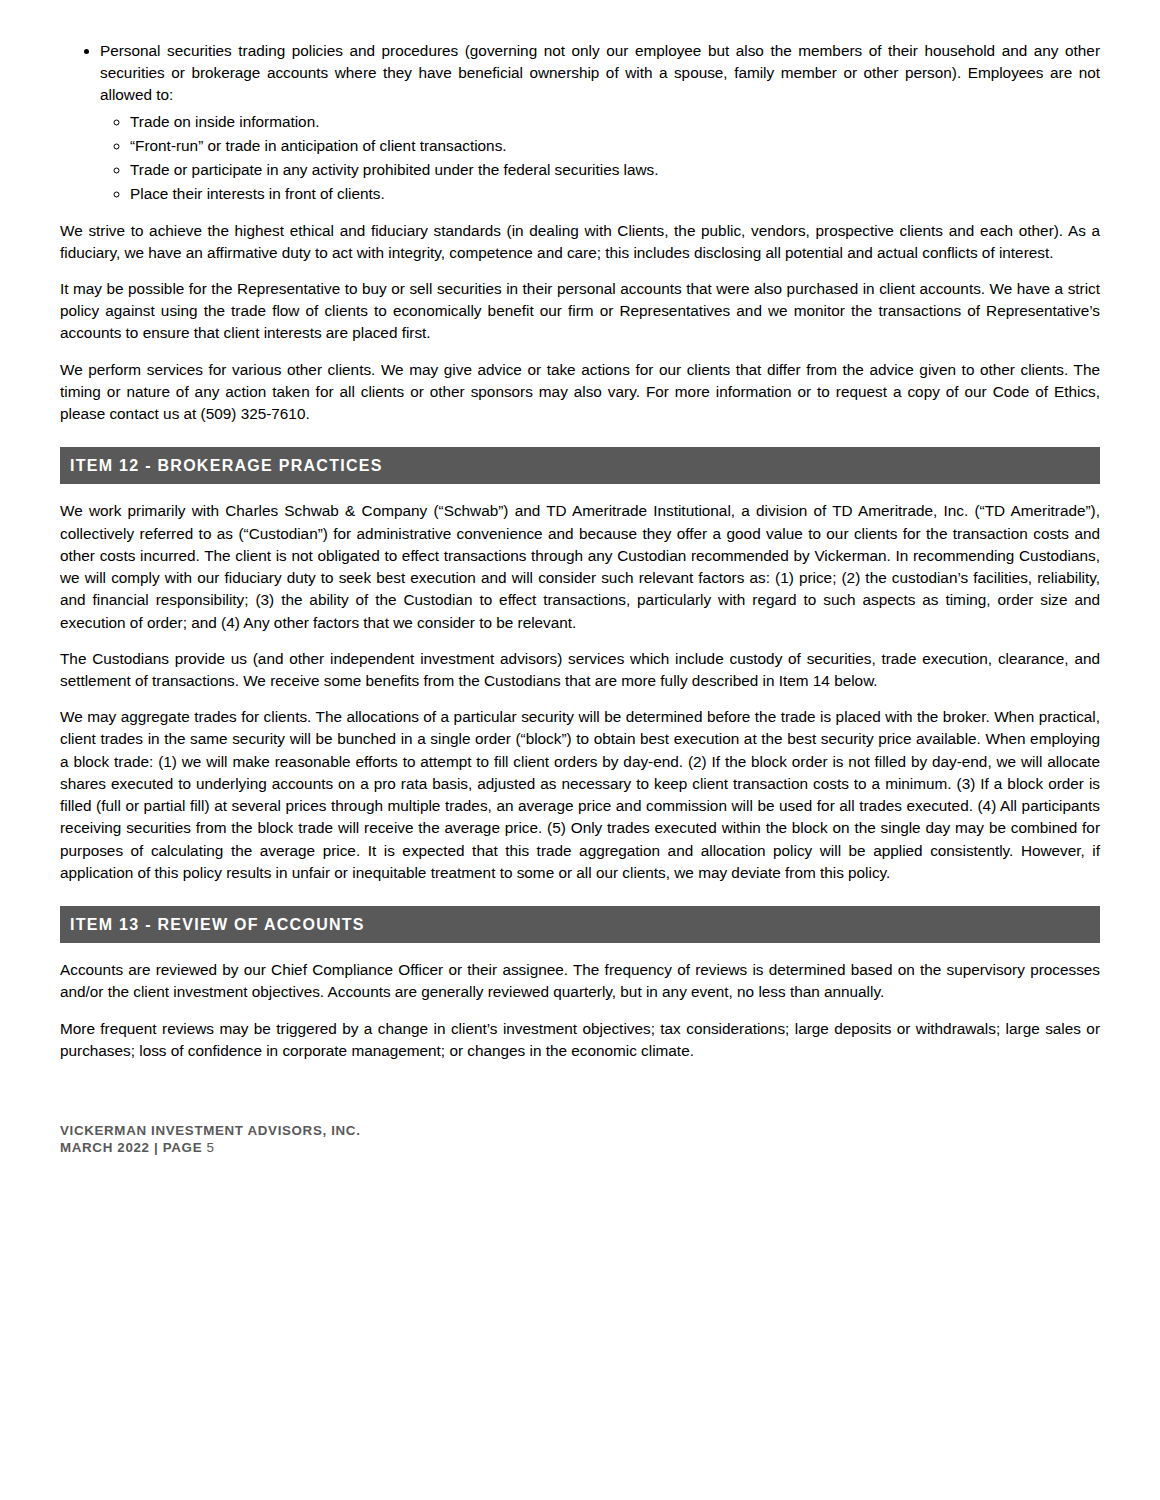Personal securities trading policies and procedures (governing not only our employee but also the members of their household and any other securities or brokerage accounts where they have beneficial ownership of with a spouse, family member or other person). Employees are not allowed to:
Trade on inside information.
“Front-run” or trade in anticipation of client transactions.
Trade or participate in any activity prohibited under the federal securities laws.
Place their interests in front of clients.
We strive to achieve the highest ethical and fiduciary standards (in dealing with Clients, the public, vendors, prospective clients and each other). As a fiduciary, we have an affirmative duty to act with integrity, competence and care; this includes disclosing all potential and actual conflicts of interest.
It may be possible for the Representative to buy or sell securities in their personal accounts that were also purchased in client accounts. We have a strict policy against using the trade flow of clients to economically benefit our firm or Representatives and we monitor the transactions of Representative’s accounts to ensure that client interests are placed first.
We perform services for various other clients. We may give advice or take actions for our clients that differ from the advice given to other clients. The timing or nature of any action taken for all clients or other sponsors may also vary. For more information or to request a copy of our Code of Ethics, please contact us at (509) 325-7610.
ITEM 12 - BROKERAGE PRACTICES
We work primarily with Charles Schwab & Company (“Schwab”) and TD Ameritrade Institutional, a division of TD Ameritrade, Inc. (“TD Ameritrade”), collectively referred to as (“Custodian”) for administrative convenience and because they offer a good value to our clients for the transaction costs and other costs incurred. The client is not obligated to effect transactions through any Custodian recommended by Vickerman. In recommending Custodians, we will comply with our fiduciary duty to seek best execution and will consider such relevant factors as: (1) price; (2) the custodian’s facilities, reliability, and financial responsibility; (3) the ability of the Custodian to effect transactions, particularly with regard to such aspects as timing, order size and execution of order; and (4) Any other factors that we consider to be relevant.
The Custodians provide us (and other independent investment advisors) services which include custody of securities, trade execution, clearance, and settlement of transactions. We receive some benefits from the Custodians that are more fully described in Item 14 below.
We may aggregate trades for clients. The allocations of a particular security will be determined before the trade is placed with the broker. When practical, client trades in the same security will be bunched in a single order (“block”) to obtain best execution at the best security price available. When employing a block trade: (1) we will make reasonable efforts to attempt to fill client orders by day-end. (2) If the block order is not filled by day-end, we will allocate shares executed to underlying accounts on a pro rata basis, adjusted as necessary to keep client transaction costs to a minimum. (3) If a block order is filled (full or partial fill) at several prices through multiple trades, an average price and commission will be used for all trades executed. (4) All participants receiving securities from the block trade will receive the average price. (5) Only trades executed within the block on the single day may be combined for purposes of calculating the average price. It is expected that this trade aggregation and allocation policy will be applied consistently. However, if application of this policy results in unfair or inequitable treatment to some or all our clients, we may deviate from this policy.
ITEM 13 - REVIEW OF ACCOUNTS
Accounts are reviewed by our Chief Compliance Officer or their assignee. The frequency of reviews is determined based on the supervisory processes and/or the client investment objectives. Accounts are generally reviewed quarterly, but in any event, no less than annually.
More frequent reviews may be triggered by a change in client’s investment objectives; tax considerations; large deposits or withdrawals; large sales or purchases; loss of confidence in corporate management; or changes in the economic climate.
VICKERMAN INVESTMENT ADVISORS, INC.
MARCH 2022 | PAGE 5